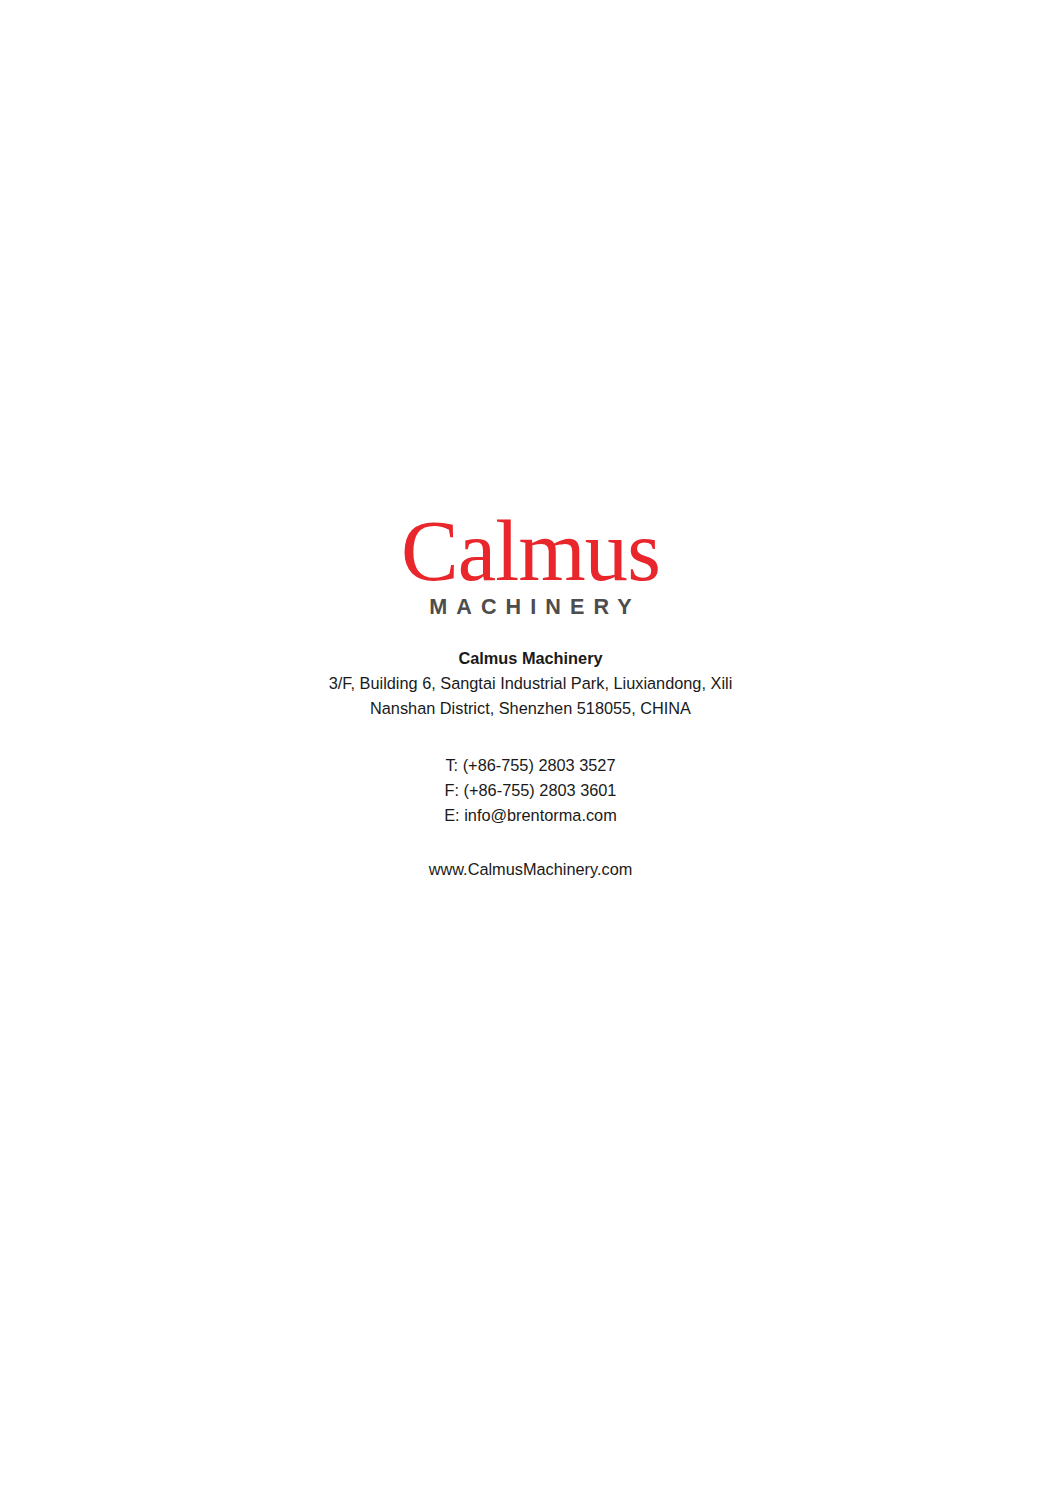Calmus
MACHINERY
Calmus Machinery
3/F, Building 6, Sangtai Industrial Park, Liuxiandong, Xili
Nanshan District, Shenzhen 518055, CHINA
T: (+86-755) 2803 3527
F: (+86-755) 2803 3601
E: info@brentorma.com
www.CalmusMachinery.com